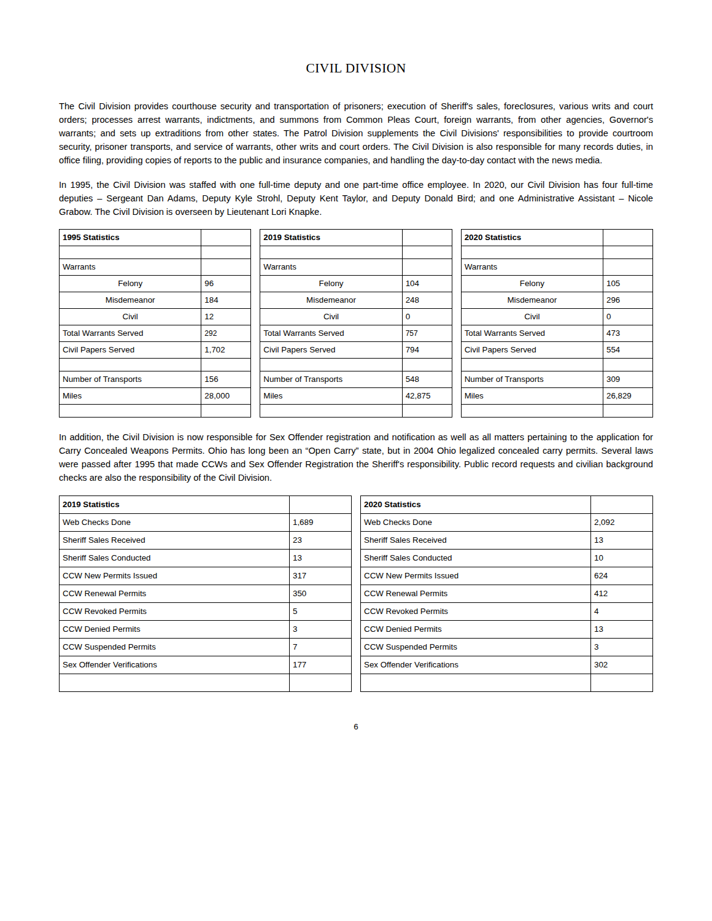CIVIL DIVISION
The Civil Division provides courthouse security and transportation of prisoners; execution of Sheriff's sales, foreclosures, various writs and court orders; processes arrest warrants, indictments, and summons from Common Pleas Court, foreign warrants, from other agencies, Governor's warrants; and sets up extraditions from other states. The Patrol Division supplements the Civil Divisions' responsibilities to provide courtroom security, prisoner transports, and service of warrants, other writs and court orders. The Civil Division is also responsible for many records duties, in office filing, providing copies of reports to the public and insurance companies, and handling the day-to-day contact with the news media.
In 1995, the Civil Division was staffed with one full-time deputy and one part-time office employee. In 2020, our Civil Division has four full-time deputies – Sergeant Dan Adams, Deputy Kyle Strohl, Deputy Kent Taylor, and Deputy Donald Bird; and one Administrative Assistant – Nicole Grabow. The Civil Division is overseen by Lieutenant Lori Knapke.
| 1995 Statistics | | | 2019 Statistics | | | 2020 Statistics | |
| Warrants | | | Warrants | | | Warrants | |
| Felony | 96 | | Felony | 104 | | Felony | 105 |
| Misdemeanor | 184 | | Misdemeanor | 248 | | Misdemeanor | 296 |
| Civil | 12 | | Civil | 0 | | Civil | 0 |
| Total Warrants Served | 292 | | Total Warrants Served | 757 | | Total Warrants Served | 473 |
| Civil Papers Served | 1,702 | | Civil Papers Served | 794 | | Civil Papers Served | 554 |
| Number of Transports | 156 | | Number of Transports | 548 | | Number of Transports | 309 |
| Miles | 28,000 | | Miles | 42,875 | | Miles | 26,829 |
In addition, the Civil Division is now responsible for Sex Offender registration and notification as well as all matters pertaining to the application for Carry Concealed Weapons Permits. Ohio has long been an “Open Carry” state, but in 2004 Ohio legalized concealed carry permits. Several laws were passed after 1995 that made CCWs and Sex Offender Registration the Sheriff's responsibility. Public record requests and civilian background checks are also the responsibility of the Civil Division.
| 2019 Statistics | | | 2020 Statistics | |
| Web Checks Done | 1,689 | | Web Checks Done | 2,092 |
| Sheriff Sales Received | 23 | | Sheriff Sales Received | 13 |
| Sheriff Sales Conducted | 13 | | Sheriff Sales Conducted | 10 |
| CCW New Permits Issued | 317 | | CCW New Permits Issued | 624 |
| CCW Renewal Permits | 350 | | CCW Renewal Permits | 412 |
| CCW Revoked Permits | 5 | | CCW Revoked Permits | 4 |
| CCW Denied Permits | 3 | | CCW Denied Permits | 13 |
| CCW Suspended Permits | 7 | | CCW Suspended Permits | 3 |
| Sex Offender Verifications | 177 | | Sex Offender Verifications | 302 |
6